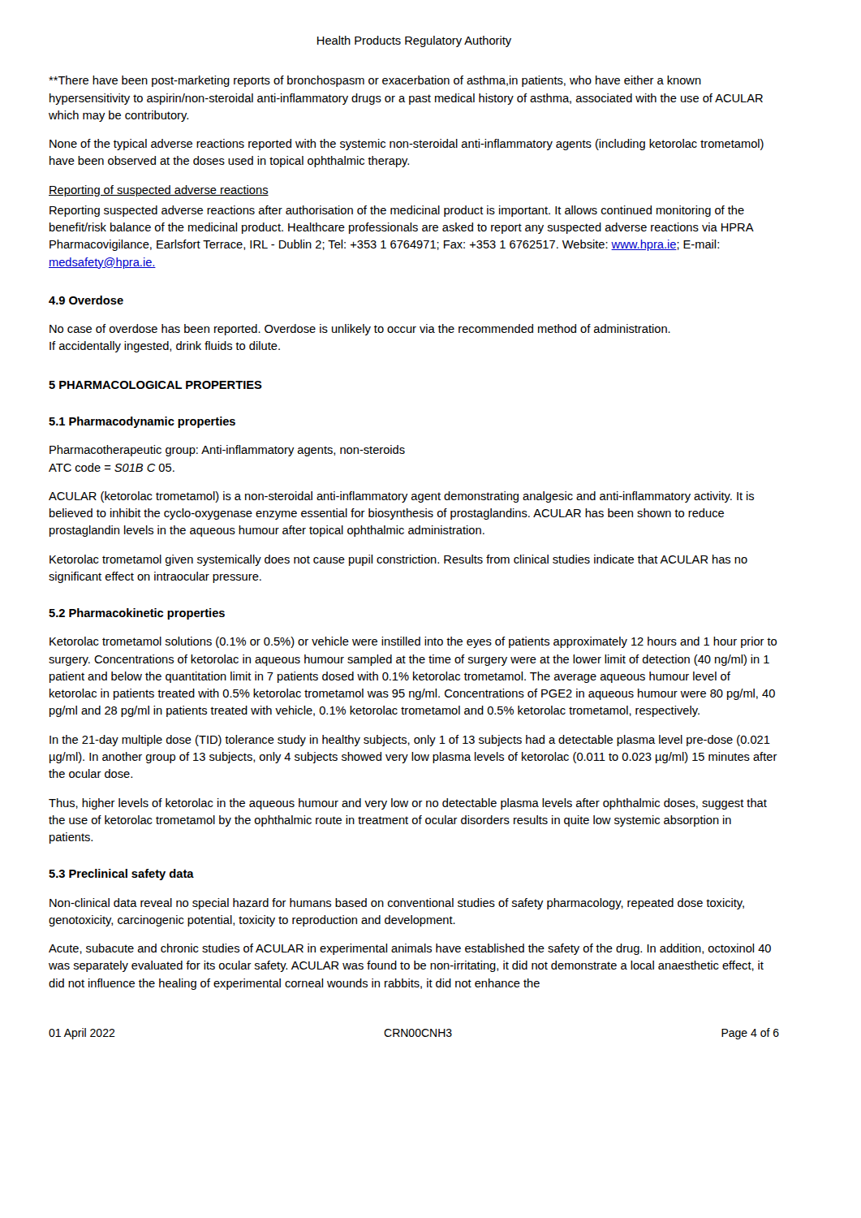Health Products Regulatory Authority
**There have been post-marketing reports of bronchospasm or exacerbation of asthma,in patients, who have either a known hypersensitivity to aspirin/non-steroidal anti-inflammatory drugs or a past medical history of asthma, associated with the use of ACULAR which may be contributory.
None of the typical adverse reactions reported with the systemic non-steroidal anti-inflammatory agents (including ketorolac trometamol) have been observed at the doses used in topical ophthalmic therapy.
Reporting of suspected adverse reactions
Reporting suspected adverse reactions after authorisation of the medicinal product is important. It allows continued monitoring of the benefit/risk balance of the medicinal product. Healthcare professionals are asked to report any suspected adverse reactions via HPRA Pharmacovigilance, Earlsfort Terrace, IRL - Dublin 2; Tel: +353 1 6764971; Fax: +353 1 6762517. Website: www.hpra.ie; E-mail: medsafety@hpra.ie.
4.9 Overdose
No case of overdose has been reported. Overdose is unlikely to occur via the recommended method of administration.
If accidentally ingested, drink fluids to dilute.
5 PHARMACOLOGICAL PROPERTIES
5.1 Pharmacodynamic properties
Pharmacotherapeutic group: Anti-inflammatory agents, non-steroids
ATC code = S01B C 05.
ACULAR (ketorolac trometamol) is a non-steroidal anti-inflammatory agent demonstrating analgesic and anti-inflammatory activity. It is believed to inhibit the cyclo-oxygenase enzyme essential for biosynthesis of prostaglandins. ACULAR has been shown to reduce prostaglandin levels in the aqueous humour after topical ophthalmic administration.
Ketorolac trometamol given systemically does not cause pupil constriction. Results from clinical studies indicate that ACULAR has no significant effect on intraocular pressure.
5.2 Pharmacokinetic properties
Ketorolac trometamol solutions (0.1% or 0.5%) or vehicle were instilled into the eyes of patients approximately 12 hours and 1 hour prior to surgery. Concentrations of ketorolac in aqueous humour sampled at the time of surgery were at the lower limit of detection (40 ng/ml) in 1 patient and below the quantitation limit in 7 patients dosed with 0.1% ketorolac trometamol. The average aqueous humour level of ketorolac in patients treated with 0.5% ketorolac trometamol was 95 ng/ml. Concentrations of PGE2 in aqueous humour were 80 pg/ml, 40 pg/ml and 28 pg/ml in patients treated with vehicle, 0.1% ketorolac trometamol and 0.5% ketorolac trometamol, respectively.
In the 21-day multiple dose (TID) tolerance study in healthy subjects, only 1 of 13 subjects had a detectable plasma level pre-dose (0.021 µg/ml). In another group of 13 subjects, only 4 subjects showed very low plasma levels of ketorolac (0.011 to 0.023 µg/ml) 15 minutes after the ocular dose.
Thus, higher levels of ketorolac in the aqueous humour and very low or no detectable plasma levels after ophthalmic doses, suggest that the use of ketorolac trometamol by the ophthalmic route in treatment of ocular disorders results in quite low systemic absorption in patients.
5.3 Preclinical safety data
Non-clinical data reveal no special hazard for humans based on conventional studies of safety pharmacology, repeated dose toxicity, genotoxicity, carcinogenic potential, toxicity to reproduction and development.
Acute, subacute and chronic studies of ACULAR in experimental animals have established the safety of the drug. In addition, octoxinol 40 was separately evaluated for its ocular safety. ACULAR was found to be non-irritating, it did not demonstrate a local anaesthetic effect, it did not influence the healing of experimental corneal wounds in rabbits, it did not enhance the
01 April 2022 CRN00CNH3 Page 4 of 6